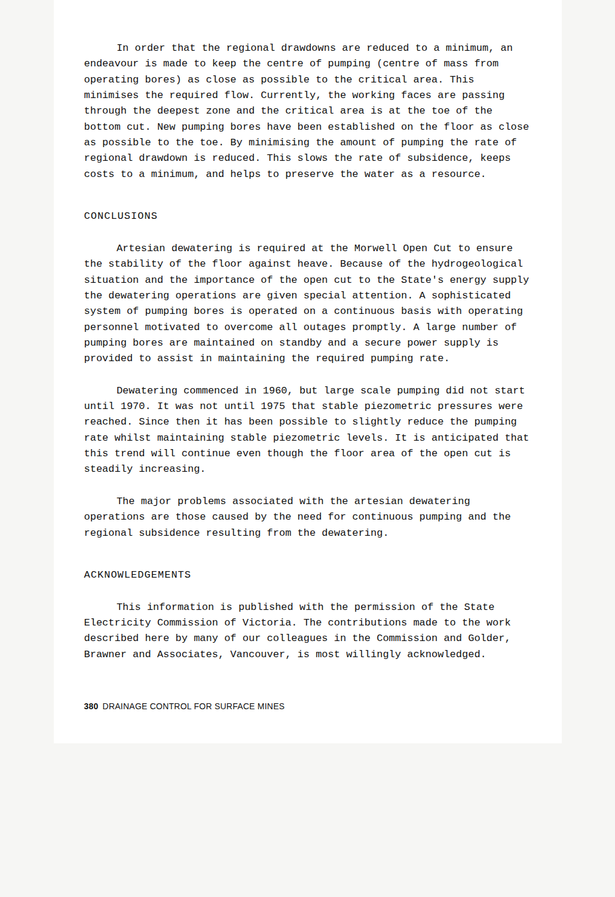In order that the regional drawdowns are reduced to a minimum, an endeavour is made to keep the centre of pumping (centre of mass from operating bores) as close as possible to the critical area. This minimises the required flow. Currently, the working faces are passing through the deepest zone and the critical area is at the toe of the bottom cut. New pumping bores have been established on the floor as close as possible to the toe. By minimising the amount of pumping the rate of regional drawdown is reduced. This slows the rate of subsidence, keeps costs to a minimum, and helps to preserve the water as a resource.
Conclusions
Artesian dewatering is required at the Morwell Open Cut to ensure the stability of the floor against heave. Because of the hydrogeological situation and the importance of the open cut to the State's energy supply the dewatering operations are given special attention. A sophisticated system of pumping bores is operated on a continuous basis with operating personnel motivated to overcome all outages promptly. A large number of pumping bores are maintained on standby and a secure power supply is provided to assist in maintaining the required pumping rate.
Dewatering commenced in 1960, but large scale pumping did not start until 1970. It was not until 1975 that stable piezometric pressures were reached. Since then it has been possible to slightly reduce the pumping rate whilst maintaining stable piezometric levels. It is anticipated that this trend will continue even though the floor area of the open cut is steadily increasing.
The major problems associated with the artesian dewatering operations are those caused by the need for continuous pumping and the regional subsidence resulting from the dewatering.
Acknowledgements
This information is published with the permission of the State Electricity Commission of Victoria. The contributions made to the work described here by many of our colleagues in the Commission and Golder, Brawner and Associates, Vancouver, is most willingly acknowledged.
380 DRAINAGE CONTROL FOR SURFACE MINES